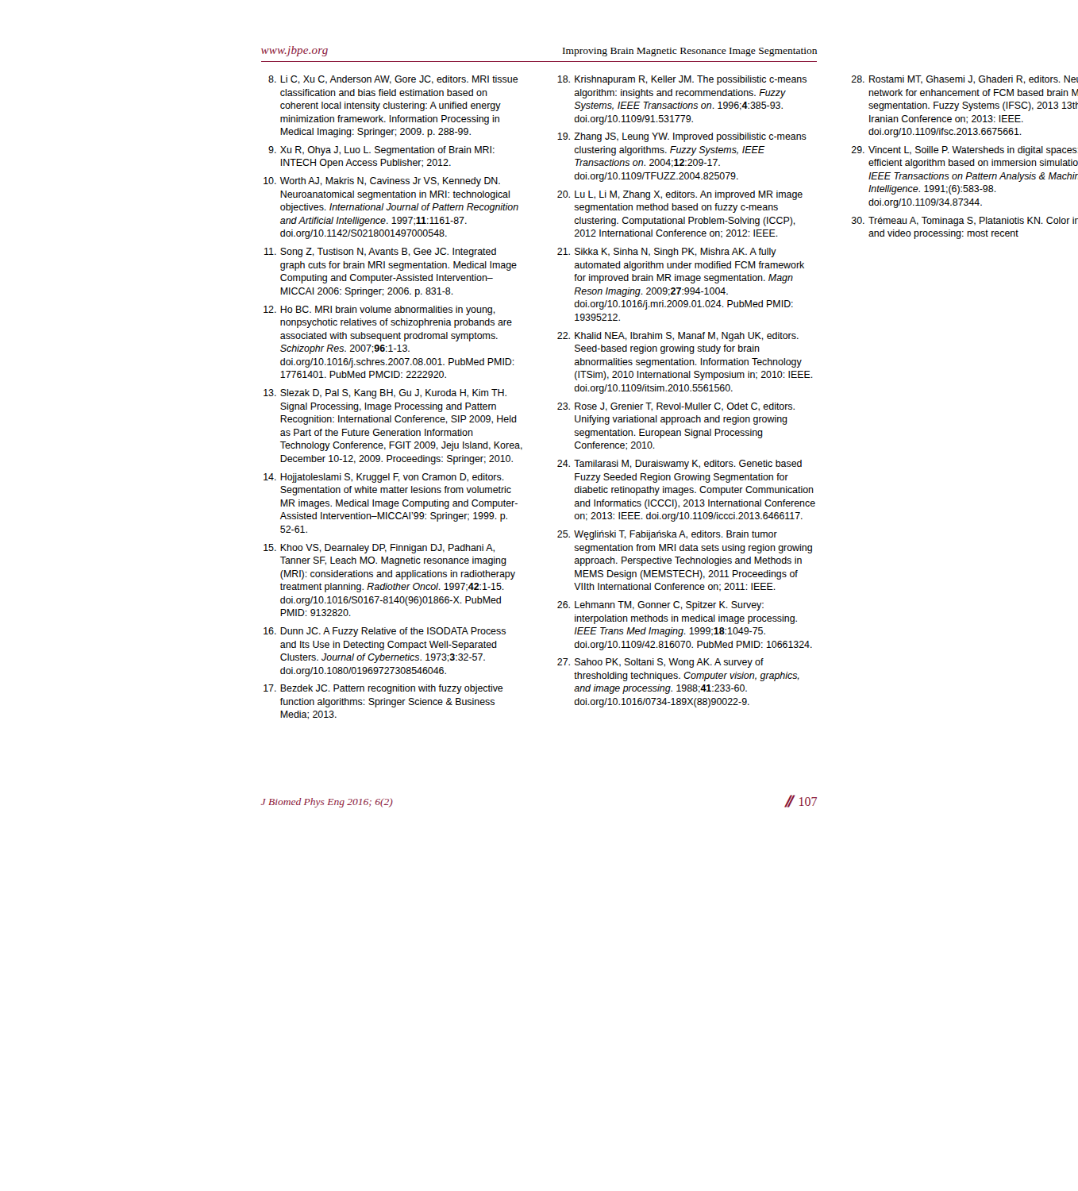www.jbpe.org
Improving Brain Magnetic Resonance Image Segmentation
Li C, Xu C, Anderson AW, Gore JC, editors. MRI tissue classification and bias field estimation based on coherent local intensity clustering: A unified energy minimization framework. Information Processing in Medical Imaging: Springer; 2009. p. 288-99.
Xu R, Ohya J, Luo L. Segmentation of Brain MRI: INTECH Open Access Publisher; 2012.
Worth AJ, Makris N, Caviness Jr VS, Kennedy DN. Neuroanatomical segmentation in MRI: technological objectives. International Journal of Pattern Recognition and Artificial Intelligence. 1997;11:1161-87. doi.org/10.1142/S0218001497000548.
Song Z, Tustison N, Avants B, Gee JC. Integrated graph cuts for brain MRI segmentation. Medical Image Computing and Computer-Assisted Intervention–MICCAI 2006: Springer; 2006. p. 831-8.
Ho BC. MRI brain volume abnormalities in young, nonpsychotic relatives of schizophrenia probands are associated with subsequent prodromal symptoms. Schizophr Res. 2007;96:1-13. doi.org/10.1016/j.schres.2007.08.001. PubMed PMID: 17761401. PubMed PMCID: 2222920.
Slezak D, Pal S, Kang BH, Gu J, Kuroda H, Kim TH. Signal Processing, Image Processing and Pattern Recognition: International Conference, SIP 2009, Held as Part of the Future Generation Information Technology Conference, FGIT 2009, Jeju Island, Korea, December 10-12, 2009. Proceedings: Springer; 2010.
Hojjatoleslami S, Kruggel F, von Cramon D, editors. Segmentation of white matter lesions from volumetric MR images. Medical Image Computing and Computer-Assisted Intervention–MICCAI’99: Springer; 1999. p. 52-61.
Khoo VS, Dearnaley DP, Finnigan DJ, Padhani A, Tanner SF, Leach MO. Magnetic resonance imaging (MRI): considerations and applications in radiotherapy treatment planning. Radiother Oncol. 1997;42:1-15. doi.org/10.1016/S0167-8140(96)01866-X. PubMed PMID: 9132820.
Dunn JC. A Fuzzy Relative of the ISODATA Process and Its Use in Detecting Compact Well-Separated Clusters. Journal of Cybernetics. 1973;3:32-57. doi.org/10.1080/01969727308546046.
Bezdek JC. Pattern recognition with fuzzy objective function algorithms: Springer Science & Business Media; 2013.
Krishnapuram R, Keller JM. The possibilistic c-means algorithm: insights and recommendations. Fuzzy Systems, IEEE Transactions on. 1996;4:385-93. doi.org/10.1109/91.531779.
Zhang JS, Leung YW. Improved possibilistic c-means clustering algorithms. Fuzzy Systems, IEEE Transactions on. 2004;12:209-17. doi.org/10.1109/TFUZZ.2004.825079.
Lu L, Li M, Zhang X, editors. An improved MR image segmentation method based on fuzzy c-means clustering. Computational Problem-Solving (ICCP), 2012 International Conference on; 2012: IEEE.
Sikka K, Sinha N, Singh PK, Mishra AK. A fully automated algorithm under modified FCM framework for improved brain MR image segmentation. Magn Reson Imaging. 2009;27:994-1004. doi.org/10.1016/j.mri.2009.01.024. PubMed PMID: 19395212.
Khalid NEA, Ibrahim S, Manaf M, Ngah UK, editors. Seed-based region growing study for brain abnormalities segmentation. Information Technology (ITSim), 2010 International Symposium in; 2010: IEEE. doi.org/10.1109/itsim.2010.5561560.
Rose J, Grenier T, Revol-Muller C, Odet C, editors. Unifying variational approach and region growing segmentation. European Signal Processing Conference; 2010.
Tamilarasi M, Duraiswamy K, editors. Genetic based Fuzzy Seeded Region Growing Segmentation for diabetic retinopathy images. Computer Communication and Informatics (ICCCI), 2013 International Conference on; 2013: IEEE. doi.org/10.1109/iccci.2013.6466117.
Węgliński T, Fabijańska A, editors. Brain tumor segmentation from MRI data sets using region growing approach. Perspective Technologies and Methods in MEMS Design (MEMSTECH), 2011 Proceedings of VIIth International Conference on; 2011: IEEE.
Lehmann TM, Gonner C, Spitzer K. Survey: interpolation methods in medical image processing. IEEE Trans Med Imaging. 1999;18:1049-75. doi.org/10.1109/42.816070. PubMed PMID: 10661324.
Sahoo PK, Soltani S, Wong AK. A survey of thresholding techniques. Computer vision, graphics, and image processing. 1988;41:233-60. doi.org/10.1016/0734-189X(88)90022-9.
Rostami MT, Ghasemi J, Ghaderi R, editors. Neural network for enhancement of FCM based brain MRI segmentation. Fuzzy Systems (IFSC), 2013 13th Iranian Conference on; 2013: IEEE. doi.org/10.1109/ifsc.2013.6675661.
Vincent L, Soille P. Watersheds in digital spaces: an efficient algorithm based on immersion simulations. IEEE Transactions on Pattern Analysis & Machine Intelligence. 1991;(6):583-98. doi.org/10.1109/34.87344.
Trémeau A, Tominaga S, Plataniotis KN. Color in image and video processing: most recent
J Biomed Phys Eng 2016; 6(2)
// 107